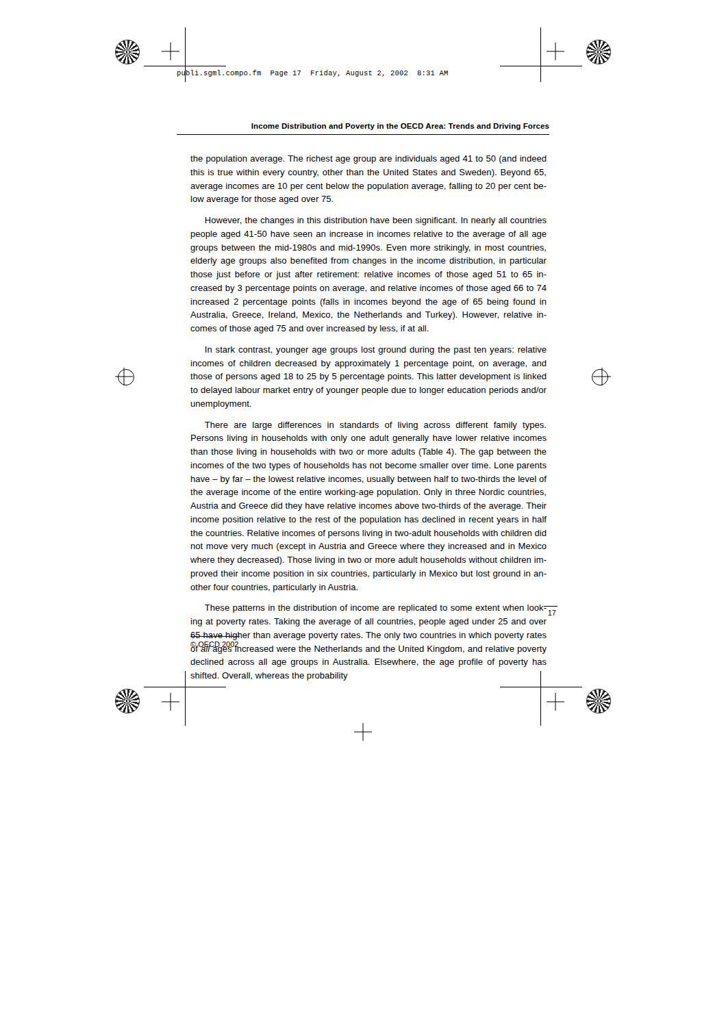publi.sgml.compo.fm Page 17 Friday, August 2, 2002 8:31 AM
Income Distribution and Poverty in the OECD Area: Trends and Driving Forces
the population average. The richest age group are individuals aged 41 to 50 (and indeed this is true within every country, other than the United States and Sweden). Beyond 65, average incomes are 10 per cent below the population average, falling to 20 per cent below average for those aged over 75.
However, the changes in this distribution have been significant. In nearly all countries people aged 41-50 have seen an increase in incomes relative to the average of all age groups between the mid-1980s and mid-1990s. Even more strikingly, in most countries, elderly age groups also benefited from changes in the income distribution, in particular those just before or just after retirement: relative incomes of those aged 51 to 65 increased by 3 percentage points on average, and relative incomes of those aged 66 to 74 increased 2 percentage points (falls in incomes beyond the age of 65 being found in Australia, Greece, Ireland, Mexico, the Netherlands and Turkey). However, relative incomes of those aged 75 and over increased by less, if at all.
In stark contrast, younger age groups lost ground during the past ten years: relative incomes of children decreased by approximately 1 percentage point, on average, and those of persons aged 18 to 25 by 5 percentage points. This latter development is linked to delayed labour market entry of younger people due to longer education periods and/or unemployment.
There are large differences in standards of living across different family types. Persons living in households with only one adult generally have lower relative incomes than those living in households with two or more adults (Table 4). The gap between the incomes of the two types of households has not become smaller over time. Lone parents have – by far – the lowest relative incomes, usually between half to two-thirds the level of the average income of the entire working-age population. Only in three Nordic countries, Austria and Greece did they have relative incomes above two-thirds of the average. Their income position relative to the rest of the population has declined in recent years in half the countries. Relative incomes of persons living in two-adult households with children did not move very much (except in Austria and Greece where they increased and in Mexico where they decreased). Those living in two or more adult households without children improved their income position in six countries, particularly in Mexico but lost ground in another four countries, particularly in Austria.
These patterns in the distribution of income are replicated to some extent when looking at poverty rates. Taking the average of all countries, people aged under 25 and over 65 have higher than average poverty rates. The only two countries in which poverty rates of all ages increased were the Netherlands and the United Kingdom, and relative poverty declined across all age groups in Australia. Elsewhere, the age profile of poverty has shifted. Overall, whereas the probability
17
© OECD 2002